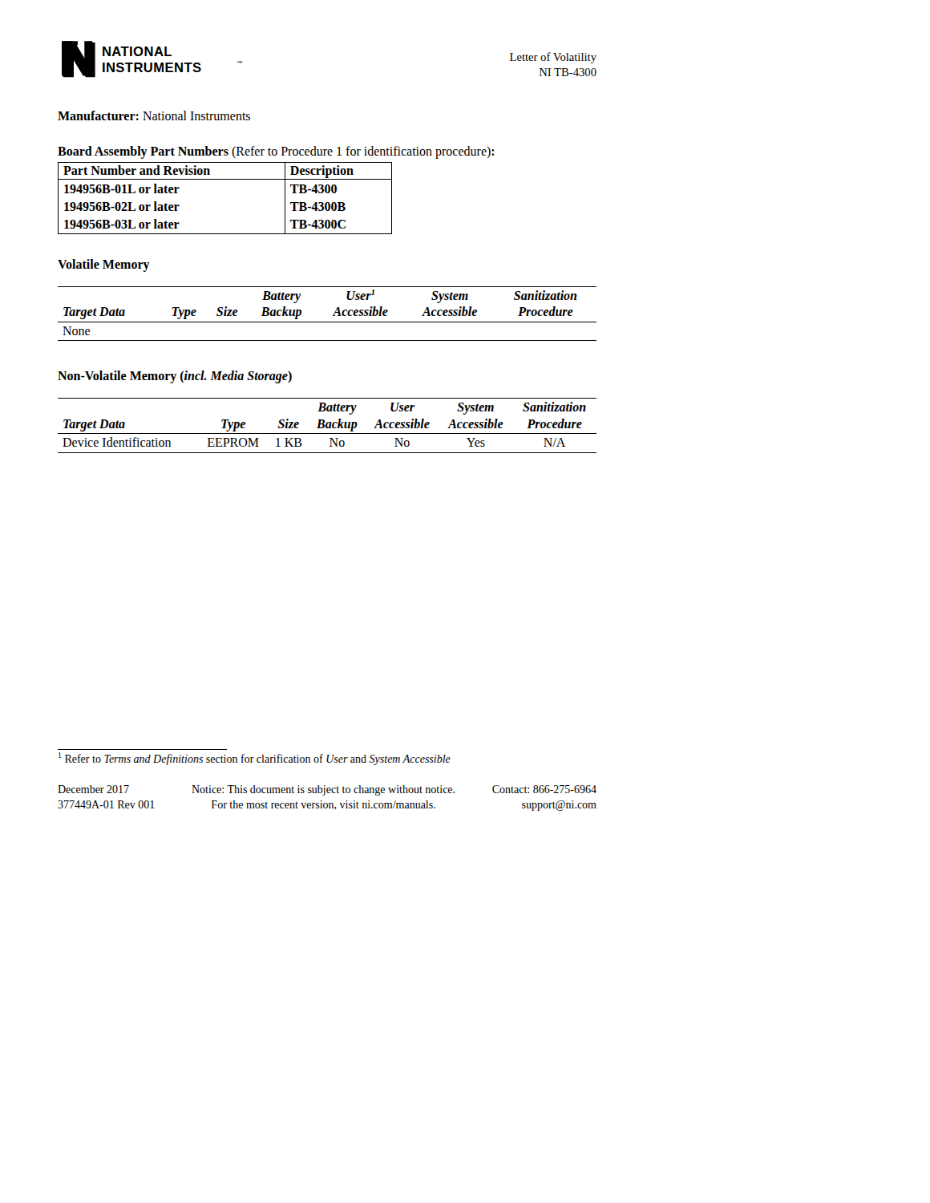NATIONAL INSTRUMENTS ™
Letter of Volatility
NI TB-4300
Manufacturer: National Instruments
Board Assembly Part Numbers (Refer to Procedure 1 for identification procedure):
| Part Number and Revision | Description |
| --- | --- |
| 194956B-01L or later 194956B-02L or later 194956B-03L or later | TB-4300 TB-4300B TB-4300C |
Volatile Memory
| | | | Battery | User 1 | System | Sanitization |
| --- | --- | --- | --- | --- | --- | --- |
| Target Data | Type | Size | Backup | Accessible | Accessible | Procedure |
| None | | | | | | |
Non-Volatile Memory (incl. Media Storage)
| | | | Battery | User | System | Sanitization |
| --- | --- | --- | --- | --- | --- | --- |
| Target Data | Type | Size | Backup | Accessible | Accessible | Procedure |
| Device Identification | EEPROM | 1 KB | No | No | Yes | N/A |
1 Refer to Terms and Definitions section for clarification of User and System Accessible
December 2017
377449A-01 Rev 001
Notice: This document is subject to change without notice.
For the most recent version, visit ni.com/manuals.
Contact: 866-275-6964
support@ni.com